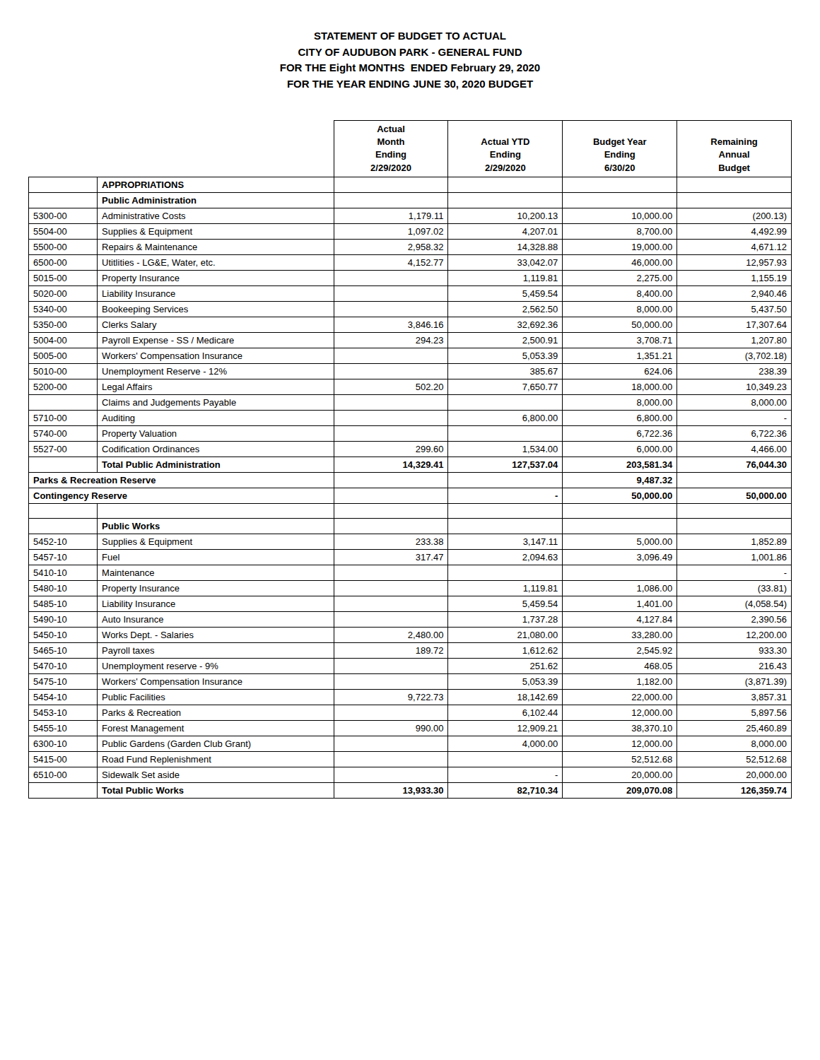STATEMENT OF BUDGET TO ACTUAL
CITY OF AUDUBON PARK - GENERAL FUND
FOR THE Eight MONTHS ENDED February 29, 2020
FOR THE YEAR ENDING JUNE 30, 2020 BUDGET
| | | Actual Month Ending 2/29/2020 | Actual YTD Ending 2/29/2020 | Budget Year Ending 6/30/20 | Remaining Annual Budget |
| --- | --- | --- | --- | --- | --- |
| | APPROPRIATIONS | | | | |
| | Public Administration | | | | |
| 5300-00 | Administrative Costs | 1,179.11 | 10,200.13 | 10,000.00 | (200.13) |
| 5504-00 | Supplies & Equipment | 1,097.02 | 4,207.01 | 8,700.00 | 4,492.99 |
| 5500-00 | Repairs & Maintenance | 2,958.32 | 14,328.88 | 19,000.00 | 4,671.12 |
| 6500-00 | Utitlities - LG&E, Water, etc. | 4,152.77 | 33,042.07 | 46,000.00 | 12,957.93 |
| 5015-00 | Property Insurance | | 1,119.81 | 2,275.00 | 1,155.19 |
| 5020-00 | Liability Insurance | | 5,459.54 | 8,400.00 | 2,940.46 |
| 5340-00 | Bookeeping Services | | 2,562.50 | 8,000.00 | 5,437.50 |
| 5350-00 | Clerks Salary | 3,846.16 | 32,692.36 | 50,000.00 | 17,307.64 |
| 5004-00 | Payroll Expense - SS / Medicare | 294.23 | 2,500.91 | 3,708.71 | 1,207.80 |
| 5005-00 | Workers' Compensation Insurance | | 5,053.39 | 1,351.21 | (3,702.18) |
| 5010-00 | Unemployment Reserve - 12% | | 385.67 | 624.06 | 238.39 |
| 5200-00 | Legal Affairs | 502.20 | 7,650.77 | 18,000.00 | 10,349.23 |
| | Claims and Judgements Payable | | | 8,000.00 | 8,000.00 |
| 5710-00 | Auditing | | 6,800.00 | 6,800.00 | - |
| 5740-00 | Property Valuation | | | 6,722.36 | 6,722.36 |
| 5527-00 | Codification Ordinances | 299.60 | 1,534.00 | 6,000.00 | 4,466.00 |
| | Total Public Administration | 14,329.41 | 127,537.04 | 203,581.34 | 76,044.30 |
| Parks & Recreation Reserve | | | 9,487.32 | |
| Contingency Reserve | | - | 50,000.00 | 50,000.00 |
| | Public Works | | | | |
| 5452-10 | Supplies & Equipment | 233.38 | 3,147.11 | 5,000.00 | 1,852.89 |
| 5457-10 | Fuel | 317.47 | 2,094.63 | 3,096.49 | 1,001.86 |
| 5410-10 | Maintenance | | | | - |
| 5480-10 | Property Insurance | | 1,119.81 | 1,086.00 | (33.81) |
| 5485-10 | Liability Insurance | | 5,459.54 | 1,401.00 | (4,058.54) |
| 5490-10 | Auto Insurance | | 1,737.28 | 4,127.84 | 2,390.56 |
| 5450-10 | Works Dept. - Salaries | 2,480.00 | 21,080.00 | 33,280.00 | 12,200.00 |
| 5465-10 | Payroll taxes | 189.72 | 1,612.62 | 2,545.92 | 933.30 |
| 5470-10 | Unemployment reserve - 9% | | 251.62 | 468.05 | 216.43 |
| 5475-10 | Workers' Compensation Insurance | | 5,053.39 | 1,182.00 | (3,871.39) |
| 5454-10 | Public Facilities | 9,722.73 | 18,142.69 | 22,000.00 | 3,857.31 |
| 5453-10 | Parks & Recreation | | 6,102.44 | 12,000.00 | 5,897.56 |
| 5455-10 | Forest Management | 990.00 | 12,909.21 | 38,370.10 | 25,460.89 |
| 6300-10 | Public Gardens (Garden Club Grant) | | 4,000.00 | 12,000.00 | 8,000.00 |
| 5415-00 | Road Fund Replenishment | | | 52,512.68 | 52,512.68 |
| 6510-00 | Sidewalk Set aside | | - | 20,000.00 | 20,000.00 |
| | Total Public Works | 13,933.30 | 82,710.34 | 209,070.08 | 126,359.74 |